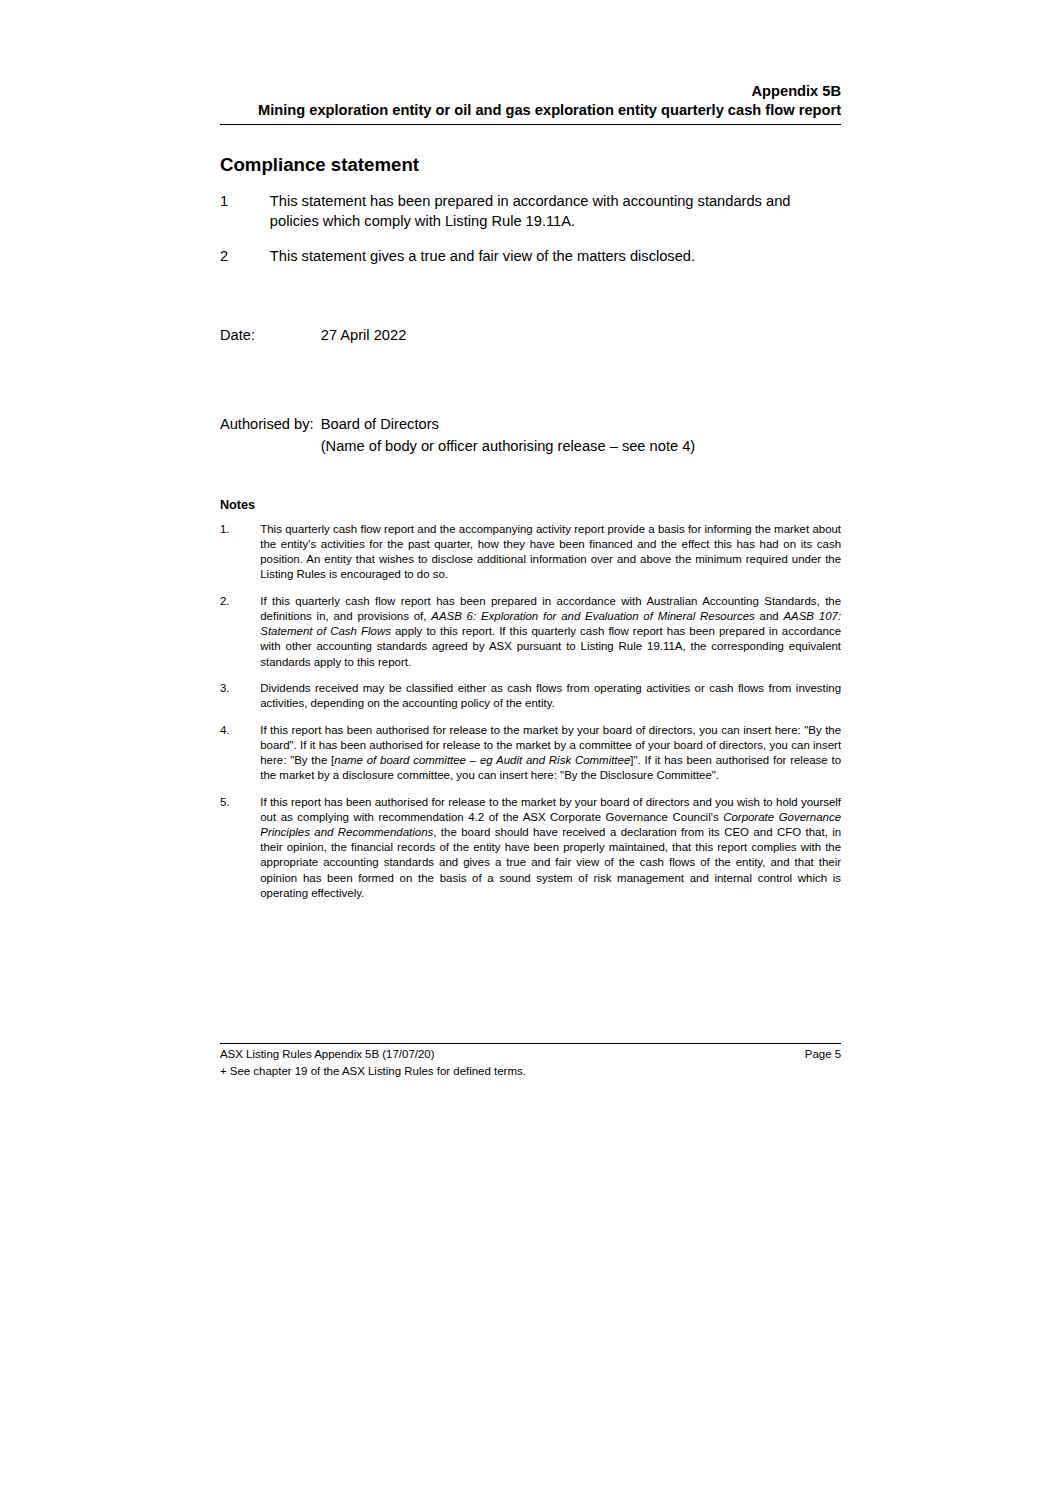Appendix 5B
Mining exploration entity or oil and gas exploration entity quarterly cash flow report
Compliance statement
1 This statement has been prepared in accordance with accounting standards and policies which comply with Listing Rule 19.11A.
2 This statement gives a true and fair view of the matters disclosed.
Date: 27 April 2022
Authorised by: Board of Directors(Name of body or officer authorising release – see note 4)
Notes
1. This quarterly cash flow report and the accompanying activity report provide a basis for informing the market about the entity's activities for the past quarter, how they have been financed and the effect this has had on its cash position. An entity that wishes to disclose additional information over and above the minimum required under the Listing Rules is encouraged to do so.
2. If this quarterly cash flow report has been prepared in accordance with Australian Accounting Standards, the definitions in, and provisions of, AASB 6: Exploration for and Evaluation of Mineral Resources and AASB 107: Statement of Cash Flows apply to this report. If this quarterly cash flow report has been prepared in accordance with other accounting standards agreed by ASX pursuant to Listing Rule 19.11A, the corresponding equivalent standards apply to this report.
3. Dividends received may be classified either as cash flows from operating activities or cash flows from investing activities, depending on the accounting policy of the entity.
4. If this report has been authorised for release to the market by your board of directors, you can insert here: "By the board". If it has been authorised for release to the market by a committee of your board of directors, you can insert here: "By the [name of board committee – eg Audit and Risk Committee]". If it has been authorised for release to the market by a disclosure committee, you can insert here: "By the Disclosure Committee".
5. If this report has been authorised for release to the market by your board of directors and you wish to hold yourself out as complying with recommendation 4.2 of the ASX Corporate Governance Council's Corporate Governance Principles and Recommendations, the board should have received a declaration from its CEO and CFO that, in their opinion, the financial records of the entity have been properly maintained, that this report complies with the appropriate accounting standards and gives a true and fair view of the cash flows of the entity, and that their opinion has been formed on the basis of a sound system of risk management and internal control which is operating effectively.
ASX Listing Rules Appendix 5B (17/07/20)
Page 5
+ See chapter 19 of the ASX Listing Rules for defined terms.